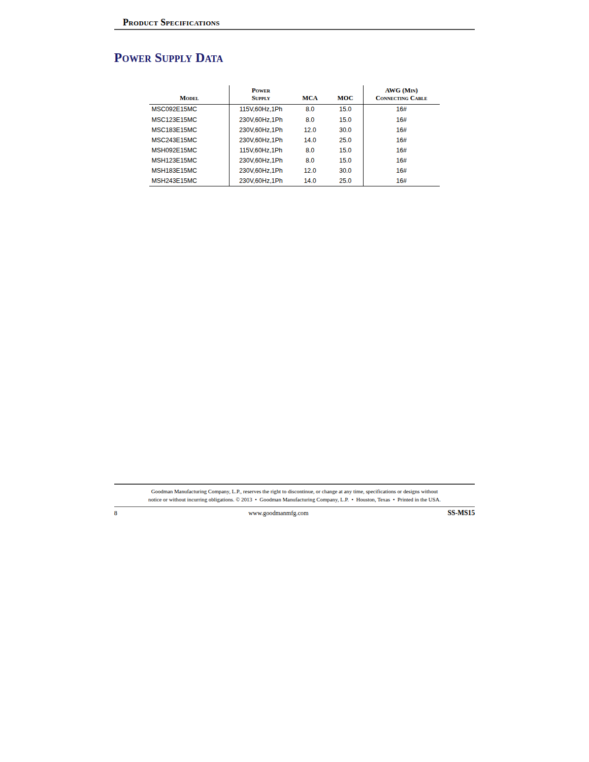Product Specifications
Power Supply Data
| Model | Power Supply | MCA | MOC | AWG (Min) Connecting Cable |
| --- | --- | --- | --- | --- |
| MSC092E15MC | 115V,60Hz,1Ph | 8.0 | 15.0 | 16# |
| MSC123E15MC | 230V,60Hz,1Ph | 8.0 | 15.0 | 16# |
| MSC183E15MC | 230V,60Hz,1Ph | 12.0 | 30.0 | 16# |
| MSC243E15MC | 230V,60Hz,1Ph | 14.0 | 25.0 | 16# |
| MSH092E15MC | 115V,60Hz,1Ph | 8.0 | 15.0 | 16# |
| MSH123E15MC | 230V,60Hz,1Ph | 8.0 | 15.0 | 16# |
| MSH183E15MC | 230V,60Hz,1Ph | 12.0 | 30.0 | 16# |
| MSH243E15MC | 230V,60Hz,1Ph | 14.0 | 25.0 | 16# |
Goodman Manufacturing Company, L.P., reserves the right to discontinue, or change at any time, specifications or designs without
notice or without incurring obligations. © 2013 • Goodman Manufacturing Company, L.P. • Houston, Texas • Printed in the USA.
8
www.goodmanmfg.com
SS-MS15